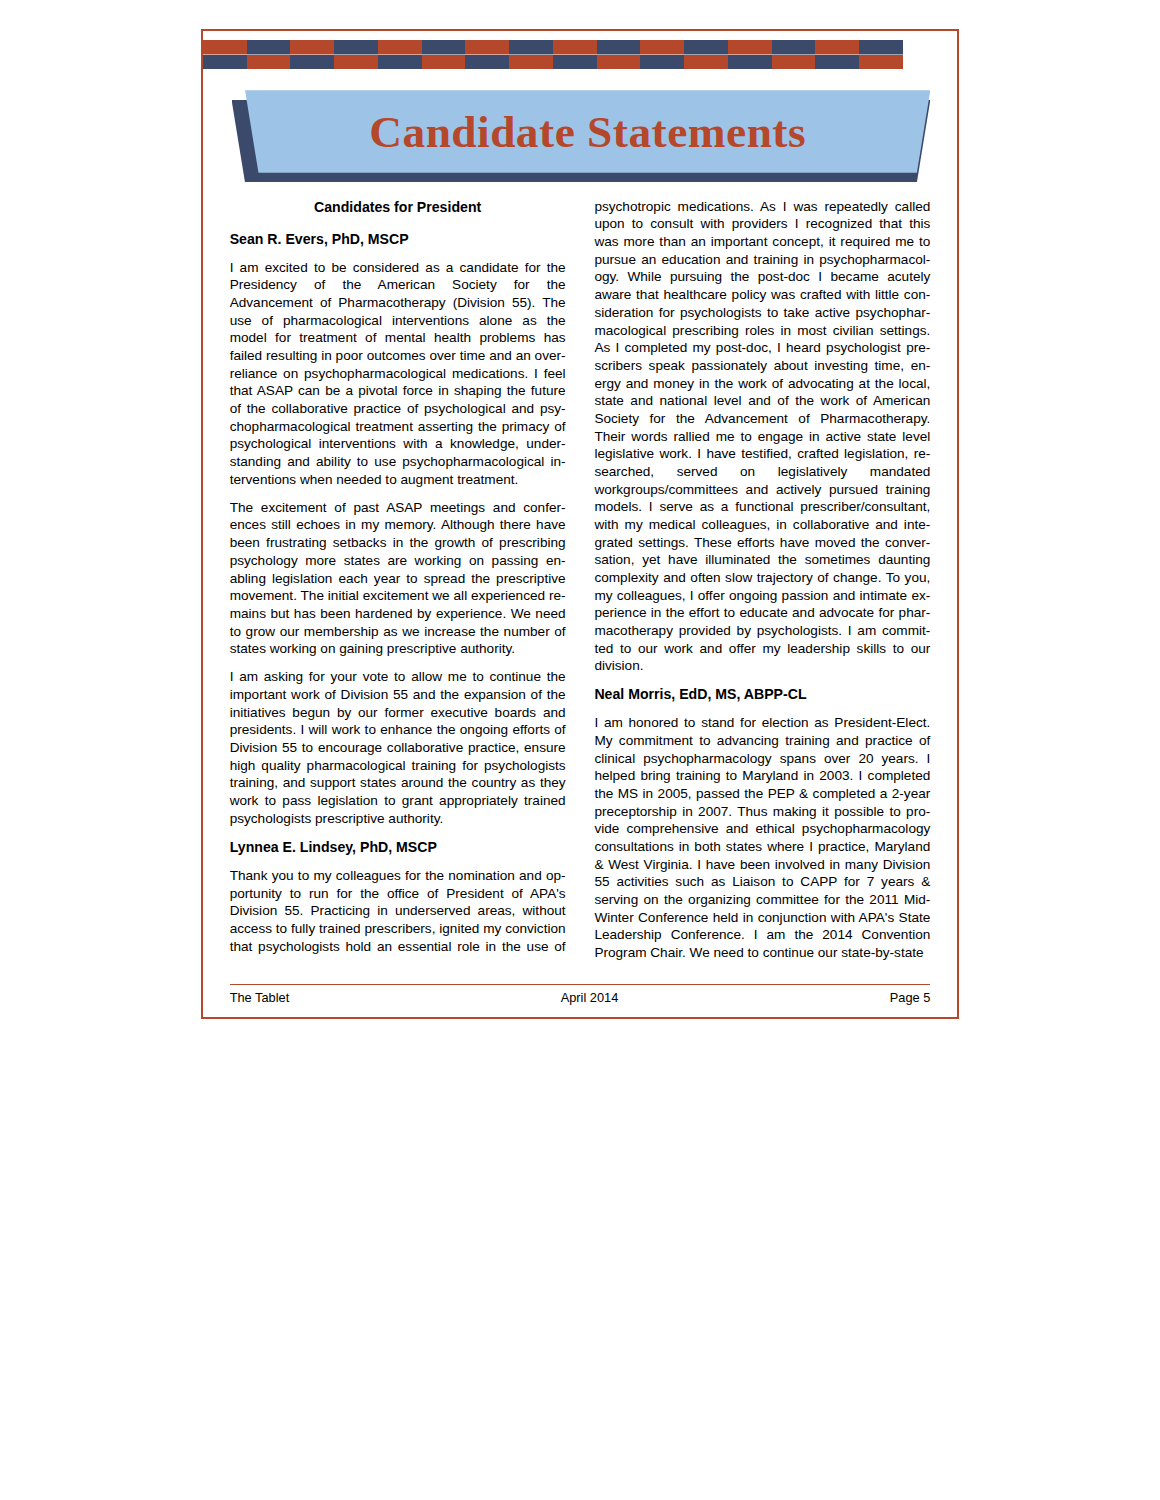Candidate Statements
Candidates for President
Sean R. Evers, PhD, MSCP
I am excited to be considered as a candidate for the Presidency of the American Society for the Advancement of Pharmacotherapy (Division 55). The use of pharmacological interventions alone as the model for treatment of mental health problems has failed resulting in poor outcomes over time and an over-reliance on psychopharmacological medications. I feel that ASAP can be a pivotal force in shaping the future of the collaborative practice of psychological and psychopharmacological treatment asserting the primacy of psychological interventions with a knowledge, understanding and ability to use psychopharmacological interventions when needed to augment treatment.
The excitement of past ASAP meetings and conferences still echoes in my memory. Although there have been frustrating setbacks in the growth of prescribing psychology more states are working on passing enabling legislation each year to spread the prescriptive movement. The initial excitement we all experienced remains but has been hardened by experience. We need to grow our membership as we increase the number of states working on gaining prescriptive authority.
I am asking for your vote to allow me to continue the important work of Division 55 and the expansion of the initiatives begun by our former executive boards and presidents. I will work to enhance the ongoing efforts of Division 55 to encourage collaborative practice, ensure high quality pharmacological training for psychologists training, and support states around the country as they work to pass legislation to grant appropriately trained psychologists prescriptive authority.
Lynnea E. Lindsey, PhD, MSCP
Thank you to my colleagues for the nomination and opportunity to run for the office of President of APA's Division 55. Practicing in underserved areas, without access to fully trained prescribers, ignited my conviction that psychologists hold an essential role in the use of psychotropic medications. As I was repeatedly called upon to consult with providers I recognized that this was more than an important concept, it required me to pursue an education and training in psychopharmacology. While pursuing the post-doc I became acutely aware that healthcare policy was crafted with little consideration for psychologists to take active psychopharmacological prescribing roles in most civilian settings. As I completed my post-doc, I heard psychologist prescribers speak passionately about investing time, energy and money in the work of advocating at the local, state and national level and of the work of American Society for the Advancement of Pharmacotherapy. Their words rallied me to engage in active state level legislative work. I have testified, crafted legislation, researched, served on legislatively mandated workgroups/committees and actively pursued training models. I serve as a functional prescriber/consultant, with my medical colleagues, in collaborative and integrated settings. These efforts have moved the conversation, yet have illuminated the sometimes daunting complexity and often slow trajectory of change. To you, my colleagues, I offer ongoing passion and intimate experience in the effort to educate and advocate for pharmacotherapy provided by psychologists. I am committed to our work and offer my leadership skills to our division.
Neal Morris, EdD, MS, ABPP-CL
I am honored to stand for election as President-Elect. My commitment to advancing training and practice of clinical psychopharmacology spans over 20 years. I helped bring training to Maryland in 2003. I completed the MS in 2005, passed the PEP & completed a 2-year preceptorship in 2007. Thus making it possible to provide comprehensive and ethical psychopharmacology consultations in both states where I practice, Maryland & West Virginia. I have been involved in many Division 55 activities such as Liaison to CAPP for 7 years & serving on the organizing committee for the 2011 Mid-Winter Conference held in conjunction with APA's State Leadership Conference. I am the 2014 Convention Program Chair. We need to continue our state-by-state
The Tablet April 2014 Page 5